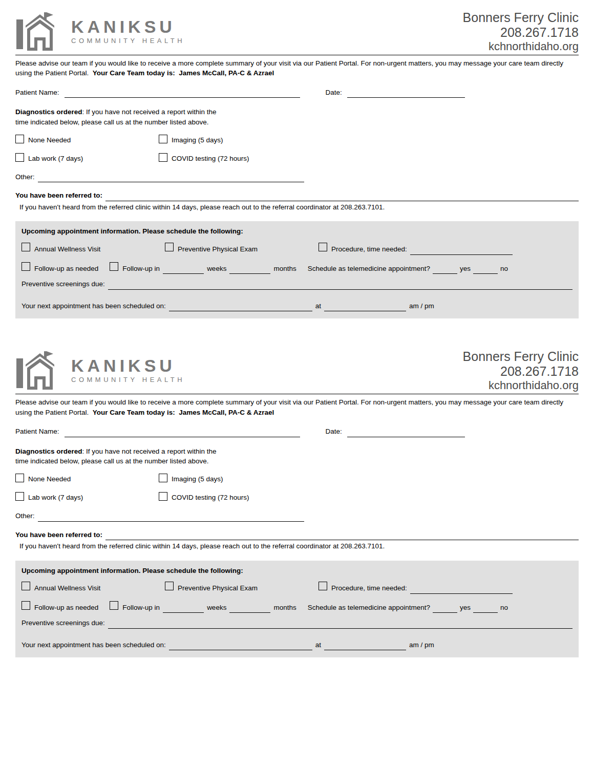KANIKSU
COMMUNITY HEALTH
Bonners Ferry Clinic
208.267.1718
kchnorthidaho.org
Please advise our team if you would like to receive a more complete summary of your visit via our Patient Portal. For non-urgent matters, you may message your care team directly using the Patient Portal. Your Care Team today is: James McCall, PA-C & Azrael
Patient Name: Date:
Diagnostics ordered: If you have not received a report within the
time indicated below, please call us at the number listed above.
None Needed
Imaging (5 days)
Lab work (7 days)
COVID testing (72 hours)
Other:
You have been referred to:
If you haven't heard from the referred clinic within 14 days, please reach out to the referral coordinator at 208.263.7101.
Upcoming appointment information. Please schedule the following:
Annual Wellness Visit
Preventive Physical Exam
Procedure, time needed:
Follow-up as needed
Follow-up in weeks months
Schedule as telemedicine appointment? yes no
Preventive screenings due:
Your next appointment has been scheduled on: at am / pm
KANIKSU
COMMUNITY HEALTH
Bonners Ferry Clinic
208.267.1718
kchnorthidaho.org
Please advise our team if you would like to receive a more complete summary of your visit via our Patient Portal. For non-urgent matters, you may message your care team directly using the Patient Portal. Your Care Team today is: James McCall, PA-C & Azrael
Patient Name: Date:
Diagnostics ordered: If you have not received a report within the
time indicated below, please call us at the number listed above.
None Needed
Imaging (5 days)
Lab work (7 days)
COVID testing (72 hours)
Other:
You have been referred to:
If you haven't heard from the referred clinic within 14 days, please reach out to the referral coordinator at 208.263.7101.
Upcoming appointment information. Please schedule the following:
Annual Wellness Visit
Preventive Physical Exam
Procedure, time needed:
Follow-up as needed
Follow-up in weeks months
Schedule as telemedicine appointment? yes no
Preventive screenings due:
Your next appointment has been scheduled on: at am / pm